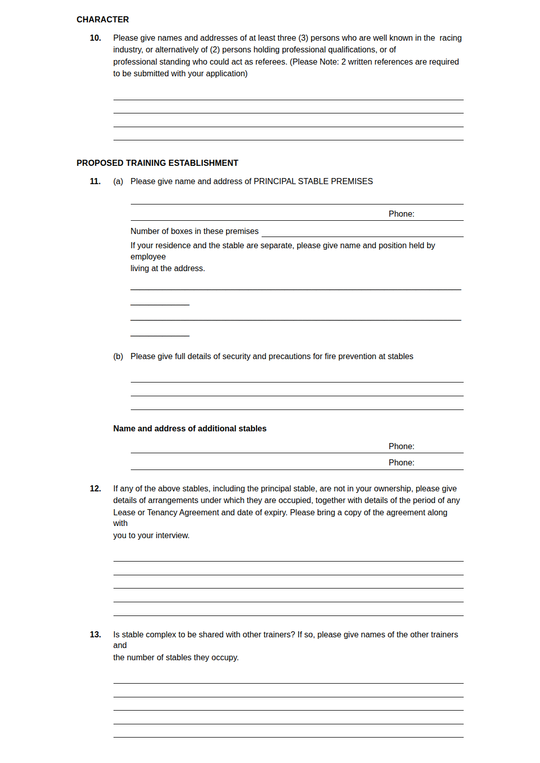CHARACTER
10.
Please give names and addresses of at least three (3) persons who are well known in the racing
industry, or alternatively of (2) persons holding professional qualifications, or of
professional standing who could act as referees. (Please Note: 2 written references are required
to be submitted with your application)
PROPOSED TRAINING ESTABLISHMENT
11.
(a)
Please give name and address of PRINCIPAL STABLE PREMISES
Phone:
Number of boxes in these premises
If your residence and the stable are separate, please give name and position held by employee
living at the address.
______________________________________________________________________________________
______________________________________________________________________________________
(b)
Please give full details of security and precautions for fire prevention at stables
Name and address of additional stables
Phone:
Phone:
12.
If any of the above stables, including the principal stable, are not in your ownership, please give
details of arrangements under which they are occupied, together with details of the period of any
Lease or Tenancy Agreement and date of expiry. Please bring a copy of the agreement along with
you to your interview.
13.
Is stable complex to be shared with other trainers? If so, please give names of the other trainers and
the number of stables they occupy.